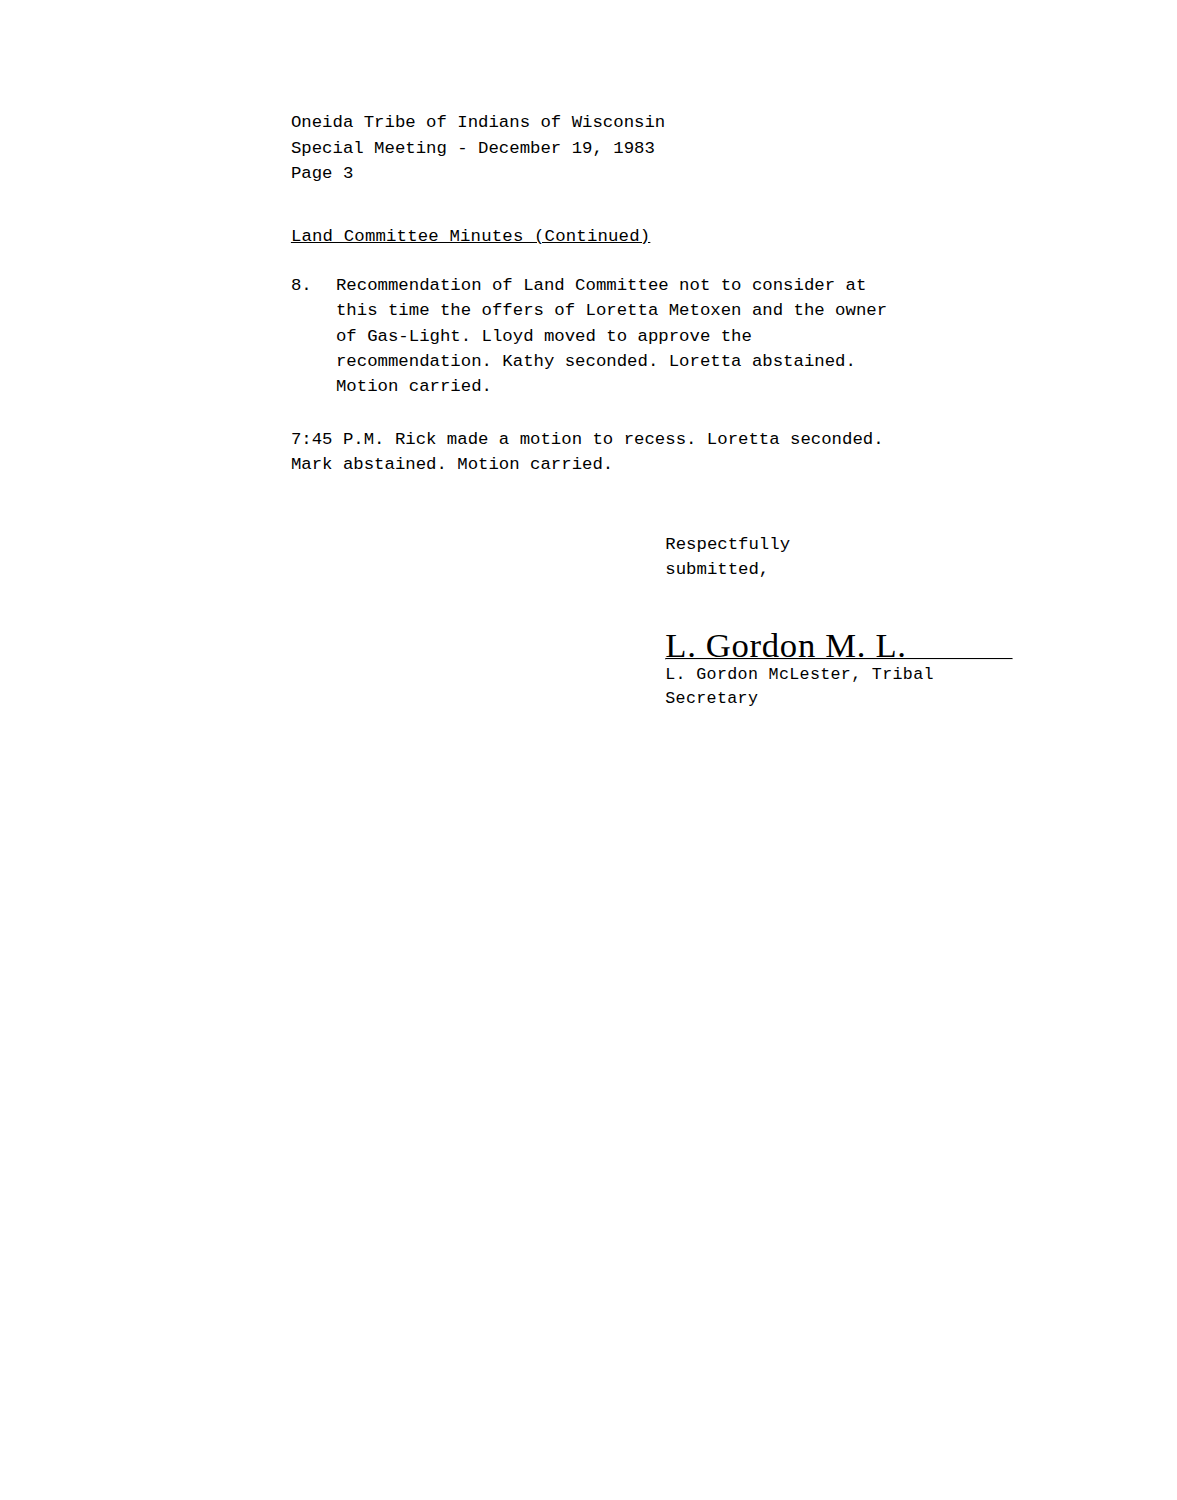Oneida Tribe of Indians of Wisconsin
Special Meeting - December 19, 1983
Page 3
Land Committee Minutes (Continued)
8. Recommendation of Land Committee not to consider at this time the offers of Loretta Metoxen and the owner of Gas-Light. Lloyd moved to approve the recommendation. Kathy seconded. Loretta abstained. Motion carried.
7:45 P.M. Rick made a motion to recess. Loretta seconded. Mark abstained. Motion carried.
Respectfully submitted,
L. Gordon M. L.
L. Gordon McLester, Tribal Secretary